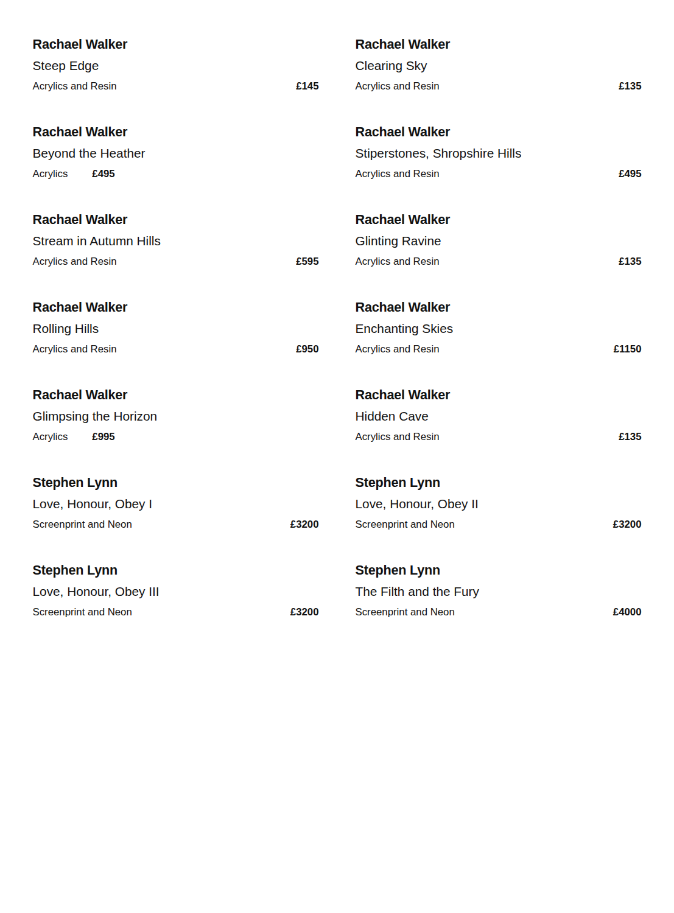Rachael Walker
Steep Edge
Acrylics and Resin £145
Rachael Walker
Clearing Sky
Acrylics and Resin £135
Rachael Walker
Beyond the Heather
Acrylics £495
Rachael Walker
Stiperstones, Shropshire Hills
Acrylics and Resin £495
Rachael Walker
Stream in Autumn Hills
Acrylics and Resin £595
Rachael Walker
Glinting Ravine
Acrylics and Resin £135
Rachael Walker
Rolling Hills
Acrylics and Resin £950
Rachael Walker
Enchanting Skies
Acrylics and Resin £1150
Rachael Walker
Glimpsing the Horizon
Acrylics £995
Rachael Walker
Hidden Cave
Acrylics and Resin £135
Stephen Lynn
Love, Honour, Obey I
Screenprint and Neon £3200
Stephen Lynn
Love, Honour, Obey II
Screenprint and Neon £3200
Stephen Lynn
Love, Honour, Obey III
Screenprint and Neon £3200
Stephen Lynn
The Filth and the Fury
Screenprint and Neon £4000